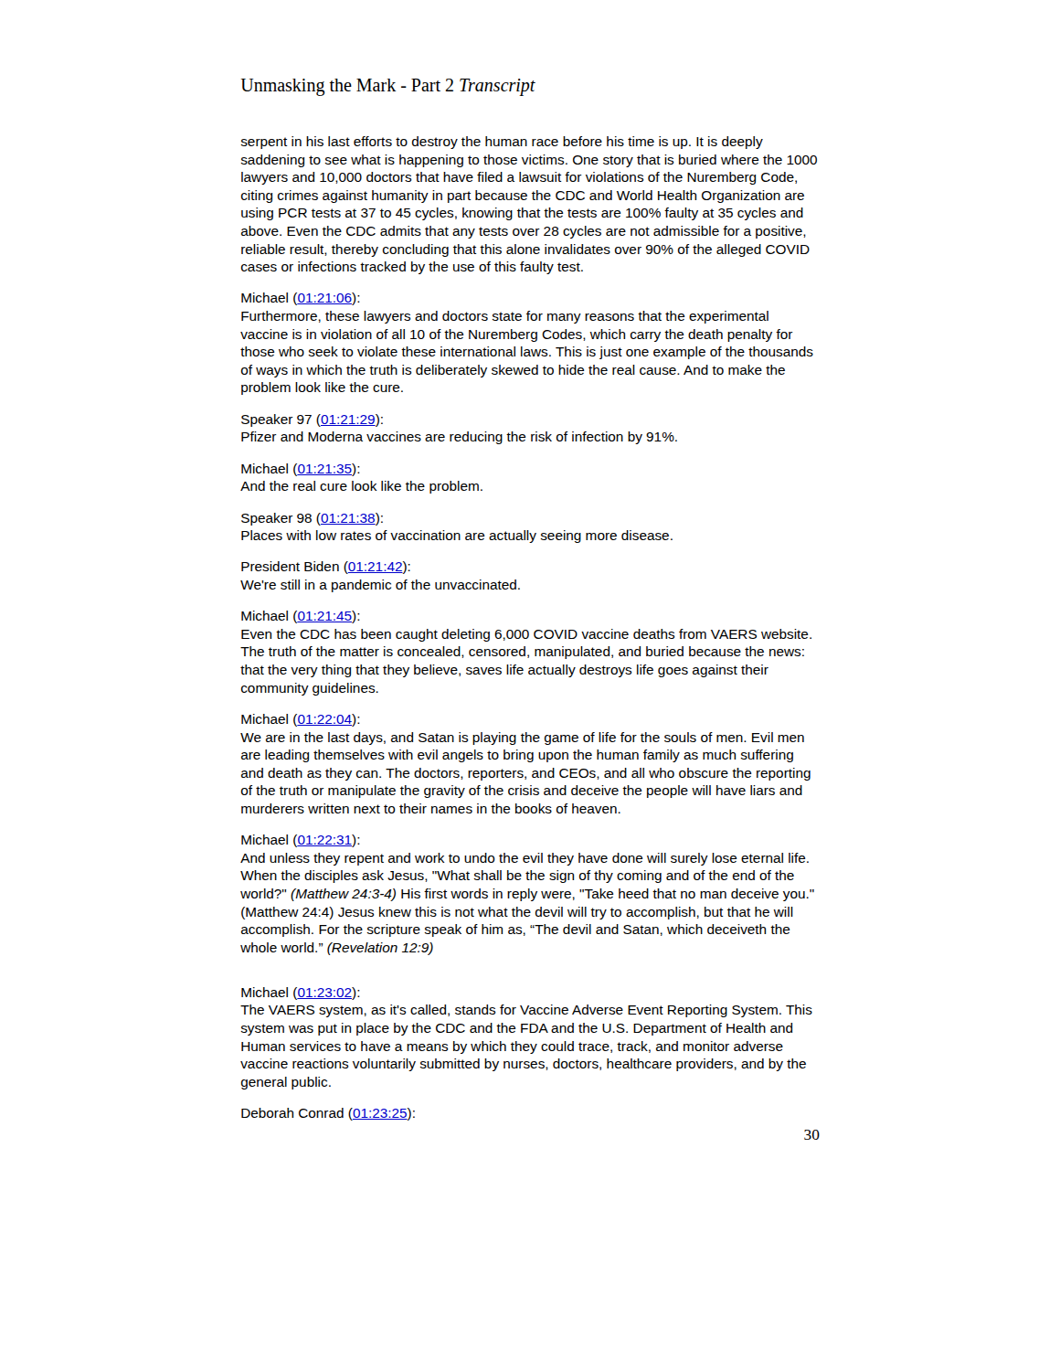Unmasking the Mark - Part 2 Transcript
serpent in his last efforts to destroy the human race before his time is up. It is deeply saddening to see what is happening to those victims. One story that is buried where the 1000 lawyers and 10,000 doctors that have filed a lawsuit for violations of the Nuremberg Code, citing crimes against humanity in part because the CDC and World Health Organization are using PCR tests at 37 to 45 cycles, knowing that the tests are 100% faulty at 35 cycles and above. Even the CDC admits that any tests over 28 cycles are not admissible for a positive, reliable result, thereby concluding that this alone invalidates over 90% of the alleged COVID cases or infections tracked by the use of this faulty test.
Michael (01:21:06):
Furthermore, these lawyers and doctors state for many reasons that the experimental vaccine is in violation of all 10 of the Nuremberg Codes, which carry the death penalty for those who seek to violate these international laws. This is just one example of the thousands of ways in which the truth is deliberately skewed to hide the real cause. And to make the problem look like the cure.
Speaker 97 (01:21:29):
Pfizer and Moderna vaccines are reducing the risk of infection by 91%.
Michael (01:21:35):
And the real cure look like the problem.
Speaker 98 (01:21:38):
Places with low rates of vaccination are actually seeing more disease.
President Biden (01:21:42):
We're still in a pandemic of the unvaccinated.
Michael (01:21:45):
Even the CDC has been caught deleting 6,000 COVID vaccine deaths from VAERS website. The truth of the matter is concealed, censored, manipulated, and buried because the news: that the very thing that they believe, saves life actually destroys life goes against their community guidelines.
Michael (01:22:04):
We are in the last days, and Satan is playing the game of life for the souls of men. Evil men are leading themselves with evil angels to bring upon the human family as much suffering and death as they can. The doctors, reporters, and CEOs, and all who obscure the reporting of the truth or manipulate the gravity of the crisis and deceive the people will have liars and murderers written next to their names in the books of heaven.
Michael (01:22:31):
And unless they repent and work to undo the evil they have done will surely lose eternal life. When the disciples ask Jesus, "What shall be the sign of thy coming and of the end of the world?" (Matthew 24:3-4) His first words in reply were, "Take heed that no man deceive you."(Matthew 24:4) Jesus knew this is not what the devil will try to accomplish, but that he will accomplish. For the scripture speak of him as, “The devil and Satan, which deceiveth the whole world.” (Revelation 12:9)
Michael (01:23:02):
The VAERS system, as it's called, stands for Vaccine Adverse Event Reporting System. This system was put in place by the CDC and the FDA and the U.S. Department of Health and Human services to have a means by which they could trace, track, and monitor adverse vaccine reactions voluntarily submitted by nurses, doctors, healthcare providers, and by the general public.
Deborah Conrad (01:23:25):
30